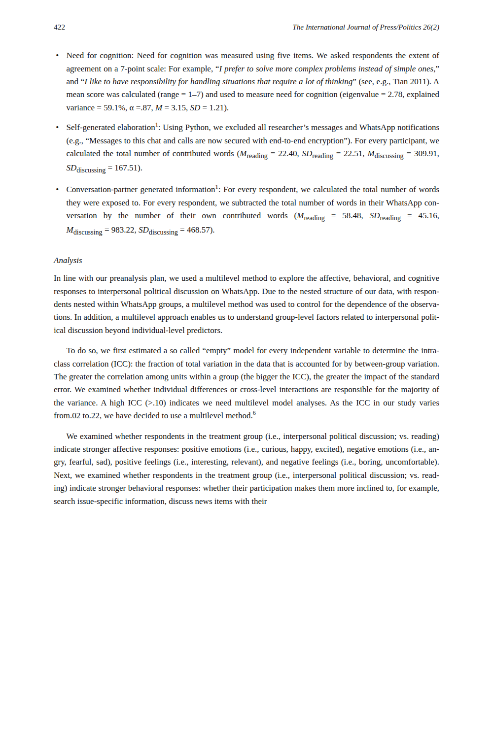422 The International Journal of Press/Politics 26(2)
Need for cognition: Need for cognition was measured using five items. We asked respondents the extent of agreement on a 7-point scale: For example, “I prefer to solve more complex problems instead of simple ones,” and “I like to have responsibility for handling situations that require a lot of thinking” (see, e.g., Tian 2011). A mean score was calculated (range = 1–7) and used to measure need for cognition (eigenvalue = 2.78, explained variance = 59.1%, α =.87, M = 3.15, SD = 1.21).
Self-generated elaboration1: Using Python, we excluded all researcher’s messages and WhatsApp notifications (e.g., “Messages to this chat and calls are now secured with end-to-end encryption”). For every participant, we calculated the total number of contributed words (Mreading = 22.40, SDreading = 22.51, Mdiscussing = 309.91, SDdiscussing = 167.51).
Conversation-partner generated information1: For every respondent, we calculated the total number of words they were exposed to. For every respondent, we subtracted the total number of words in their WhatsApp conversation by the number of their own contributed words (Mreading = 58.48, SDreading = 45.16, Mdiscussing = 983.22, SDdiscussing = 468.57).
Analysis
In line with our preanalysis plan, we used a multilevel method to explore the affective, behavioral, and cognitive responses to interpersonal political discussion on WhatsApp. Due to the nested structure of our data, with respondents nested within WhatsApp groups, a multilevel method was used to control for the dependence of the observations. In addition, a multilevel approach enables us to understand group-level factors related to interpersonal political discussion beyond individual-level predictors.
To do so, we first estimated a so called “empty” model for every independent variable to determine the intraclass correlation (ICC): the fraction of total variation in the data that is accounted for by between-group variation. The greater the correlation among units within a group (the bigger the ICC), the greater the impact of the standard error. We examined whether individual differences or cross-level interactions are responsible for the majority of the variance. A high ICC (>.10) indicates we need multilevel model analyses. As the ICC in our study varies from.02 to.22, we have decided to use a multilevel method.6
We examined whether respondents in the treatment group (i.e., interpersonal political discussion; vs. reading) indicate stronger affective responses: positive emotions (i.e., curious, happy, excited), negative emotions (i.e., angry, fearful, sad), positive feelings (i.e., interesting, relevant), and negative feelings (i.e., boring, uncomfortable). Next, we examined whether respondents in the treatment group (i.e., interpersonal political discussion; vs. reading) indicate stronger behavioral responses: whether their participation makes them more inclined to, for example, search issue-specific information, discuss news items with their